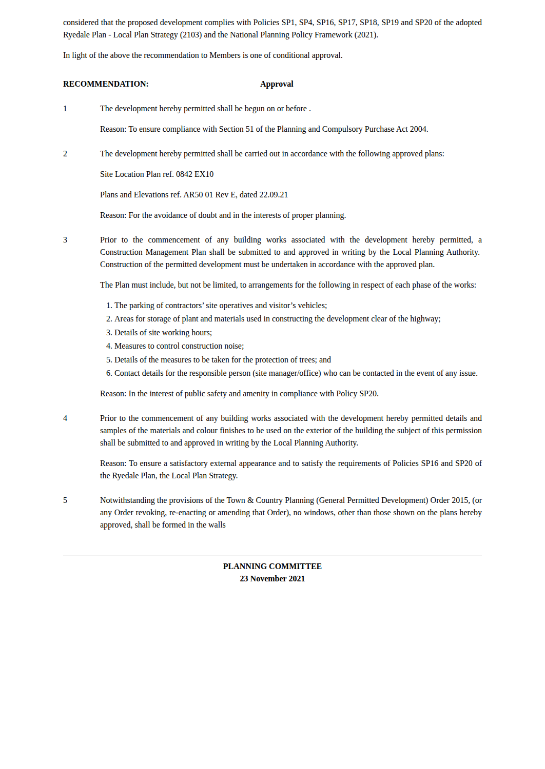considered that the proposed development complies with Policies SP1, SP4, SP16, SP17, SP18, SP19 and SP20 of the adopted Ryedale Plan - Local Plan Strategy (2103) and the National Planning Policy Framework (2021).
In light of the above the recommendation to Members is one of conditional approval.
RECOMMENDATION: Approval
1
The development hereby permitted shall be begun on or before .
Reason: To ensure compliance with Section 51 of the Planning and Compulsory Purchase Act 2004.
2
The development hereby permitted shall be carried out in accordance with the following approved plans:
Site Location Plan ref. 0842 EX10
Plans and Elevations ref. AR50 01 Rev E, dated 22.09.21
Reason: For the avoidance of doubt and in the interests of proper planning.
3
Prior to the commencement of any building works associated with the development hereby permitted, a Construction Management Plan shall be submitted to and approved in writing by the Local Planning Authority. Construction of the permitted development must be undertaken in accordance with the approved plan.
The Plan must include, but not be limited, to arrangements for the following in respect of each phase of the works:
The parking of contractors’ site operatives and visitor’s vehicles;
Areas for storage of plant and materials used in constructing the development clear of the highway;
Details of site working hours;
Measures to control construction noise;
Details of the measures to be taken for the protection of trees; and
Contact details for the responsible person (site manager/office) who can be contacted in the event of any issue.
Reason: In the interest of public safety and amenity in compliance with Policy SP20.
4
Prior to the commencement of any building works associated with the development hereby permitted details and samples of the materials and colour finishes to be used on the exterior of the building the subject of this permission shall be submitted to and approved in writing by the Local Planning Authority.
Reason: To ensure a satisfactory external appearance and to satisfy the requirements of Policies SP16 and SP20 of the Ryedale Plan, the Local Plan Strategy.
5
Notwithstanding the provisions of the Town & Country Planning (General Permitted Development) Order 2015, (or any Order revoking, re-enacting or amending that Order), no windows, other than those shown on the plans hereby approved, shall be formed in the walls
PLANNING COMMITTEE
23 November 2021